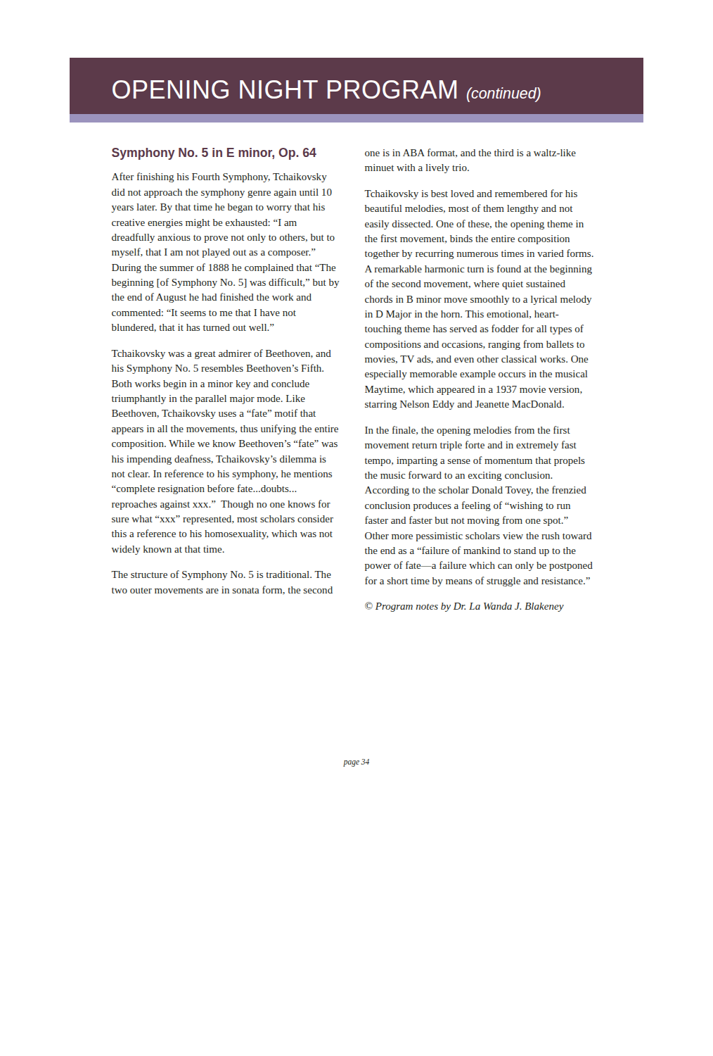OPENING NIGHT PROGRAM (continued)
Symphony No. 5 in E minor, Op. 64
After finishing his Fourth Symphony, Tchaikovsky did not approach the symphony genre again until 10 years later. By that time he began to worry that his creative energies might be exhausted: “I am dreadfully anxious to prove not only to others, but to myself, that I am not played out as a composer.” During the summer of 1888 he complained that “The beginning [of Symphony No. 5] was difficult,” but by the end of August he had finished the work and commented: “It seems to me that I have not blundered, that it has turned out well.”
Tchaikovsky was a great admirer of Beethoven, and his Symphony No. 5 resembles Beethoven’s Fifth. Both works begin in a minor key and conclude triumphantly in the parallel major mode. Like Beethoven, Tchaikovsky uses a “fate” motif that appears in all the movements, thus unifying the entire composition. While we know Beethoven’s “fate” was his impending deafness, Tchaikovsky’s dilemma is not clear. In reference to his symphony, he mentions “complete resignation before fate...doubts... reproaches against xxx.” Though no one knows for sure what “xxx” represented, most scholars consider this a reference to his homosexuality, which was not widely known at that time.
The structure of Symphony No. 5 is traditional. The two outer movements are in sonata form, the second one is in ABA format, and the third is a waltz-like minuet with a lively trio.
Tchaikovsky is best loved and remembered for his beautiful melodies, most of them lengthy and not easily dissected. One of these, the opening theme in the first movement, binds the entire composition together by recurring numerous times in varied forms. A remarkable harmonic turn is found at the beginning of the second movement, where quiet sustained chords in B minor move smoothly to a lyrical melody in D Major in the horn. This emotional, heart-touching theme has served as fodder for all types of compositions and occasions, ranging from ballets to movies, TV ads, and even other classical works. One especially memorable example occurs in the musical Maytime, which appeared in a 1937 movie version, starring Nelson Eddy and Jeanette MacDonald.
In the finale, the opening melodies from the first movement return triple forte and in extremely fast tempo, imparting a sense of momentum that propels the music forward to an exciting conclusion. According to the scholar Donald Tovey, the frenzied conclusion produces a feeling of “wishing to run faster and faster but not moving from one spot.” Other more pessimistic scholars view the rush toward the end as a “failure of mankind to stand up to the power of fate—a failure which can only be postponed for a short time by means of struggle and resistance.”
© Program notes by Dr. La Wanda J. Blakeney
page 34